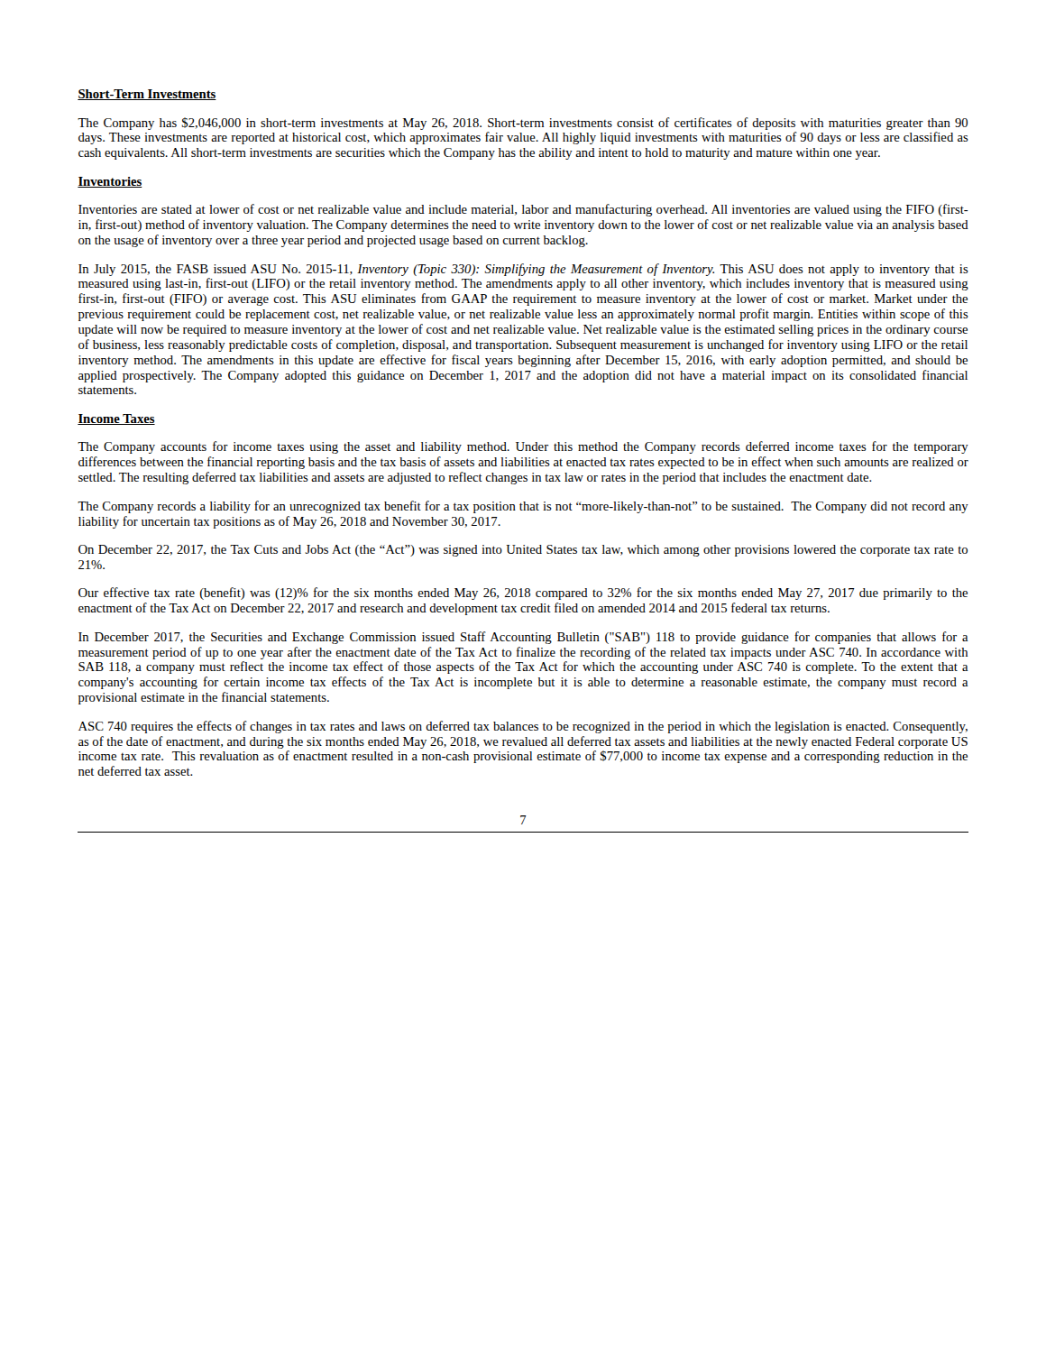Short-Term Investments
The Company has $2,046,000 in short-term investments at May 26, 2018. Short-term investments consist of certificates of deposits with maturities greater than 90 days. These investments are reported at historical cost, which approximates fair value. All highly liquid investments with maturities of 90 days or less are classified as cash equivalents. All short-term investments are securities which the Company has the ability and intent to hold to maturity and mature within one year.
Inventories
Inventories are stated at lower of cost or net realizable value and include material, labor and manufacturing overhead. All inventories are valued using the FIFO (first-in, first-out) method of inventory valuation. The Company determines the need to write inventory down to the lower of cost or net realizable value via an analysis based on the usage of inventory over a three year period and projected usage based on current backlog.
In July 2015, the FASB issued ASU No. 2015-11, Inventory (Topic 330): Simplifying the Measurement of Inventory. This ASU does not apply to inventory that is measured using last-in, first-out (LIFO) or the retail inventory method. The amendments apply to all other inventory, which includes inventory that is measured using first-in, first-out (FIFO) or average cost. This ASU eliminates from GAAP the requirement to measure inventory at the lower of cost or market. Market under the previous requirement could be replacement cost, net realizable value, or net realizable value less an approximately normal profit margin. Entities within scope of this update will now be required to measure inventory at the lower of cost and net realizable value. Net realizable value is the estimated selling prices in the ordinary course of business, less reasonably predictable costs of completion, disposal, and transportation. Subsequent measurement is unchanged for inventory using LIFO or the retail inventory method. The amendments in this update are effective for fiscal years beginning after December 15, 2016, with early adoption permitted, and should be applied prospectively. The Company adopted this guidance on December 1, 2017 and the adoption did not have a material impact on its consolidated financial statements.
Income Taxes
The Company accounts for income taxes using the asset and liability method. Under this method the Company records deferred income taxes for the temporary differences between the financial reporting basis and the tax basis of assets and liabilities at enacted tax rates expected to be in effect when such amounts are realized or settled. The resulting deferred tax liabilities and assets are adjusted to reflect changes in tax law or rates in the period that includes the enactment date.
The Company records a liability for an unrecognized tax benefit for a tax position that is not “more-likely-than-not” to be sustained. The Company did not record any liability for uncertain tax positions as of May 26, 2018 and November 30, 2017.
On December 22, 2017, the Tax Cuts and Jobs Act (the “Act”) was signed into United States tax law, which among other provisions lowered the corporate tax rate to 21%.
Our effective tax rate (benefit) was (12)% for the six months ended May 26, 2018 compared to 32% for the six months ended May 27, 2017 due primarily to the enactment of the Tax Act on December 22, 2017 and research and development tax credit filed on amended 2014 and 2015 federal tax returns.
In December 2017, the Securities and Exchange Commission issued Staff Accounting Bulletin ("SAB") 118 to provide guidance for companies that allows for a measurement period of up to one year after the enactment date of the Tax Act to finalize the recording of the related tax impacts under ASC 740. In accordance with SAB 118, a company must reflect the income tax effect of those aspects of the Tax Act for which the accounting under ASC 740 is complete. To the extent that a company's accounting for certain income tax effects of the Tax Act is incomplete but it is able to determine a reasonable estimate, the company must record a provisional estimate in the financial statements.
ASC 740 requires the effects of changes in tax rates and laws on deferred tax balances to be recognized in the period in which the legislation is enacted. Consequently, as of the date of enactment, and during the six months ended May 26, 2018, we revalued all deferred tax assets and liabilities at the newly enacted Federal corporate US income tax rate. This revaluation as of enactment resulted in a non-cash provisional estimate of $77,000 to income tax expense and a corresponding reduction in the net deferred tax asset.
7